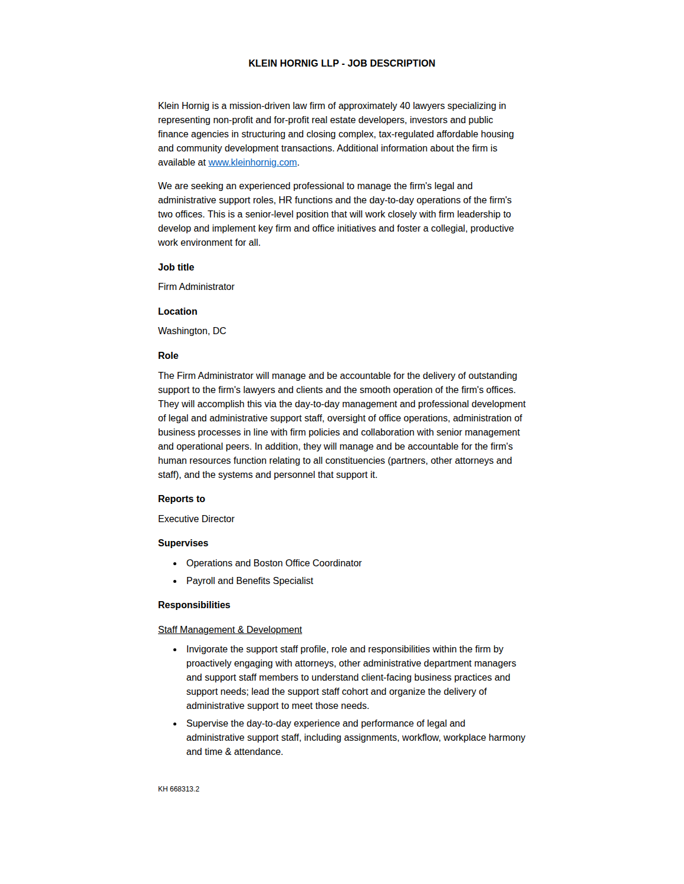KLEIN HORNIG LLP - JOB DESCRIPTION
Klein Hornig is a mission-driven law firm of approximately 40 lawyers specializing in representing non-profit and for-profit real estate developers, investors and public finance agencies in structuring and closing complex, tax-regulated affordable housing and community development transactions. Additional information about the firm is available at www.kleinhornig.com.
We are seeking an experienced professional to manage the firm's legal and administrative support roles, HR functions and the day-to-day operations of the firm's two offices. This is a senior-level position that will work closely with firm leadership to develop and implement key firm and office initiatives and foster a collegial, productive work environment for all.
Job title
Firm Administrator
Location
Washington, DC
Role
The Firm Administrator will manage and be accountable for the delivery of outstanding support to the firm's lawyers and clients and the smooth operation of the firm's offices. They will accomplish this via the day-to-day management and professional development of legal and administrative support staff, oversight of office operations, administration of business processes in line with firm policies and collaboration with senior management and operational peers. In addition, they will manage and be accountable for the firm's human resources function relating to all constituencies (partners, other attorneys and staff), and the systems and personnel that support it.
Reports to
Executive Director
Supervises
Operations and Boston Office Coordinator
Payroll and Benefits Specialist
Responsibilities
Staff Management & Development
Invigorate the support staff profile, role and responsibilities within the firm by proactively engaging with attorneys, other administrative department managers and support staff members to understand client-facing business practices and support needs; lead the support staff cohort and organize the delivery of administrative support to meet those needs.
Supervise the day-to-day experience and performance of legal and administrative support staff, including assignments, workflow, workplace harmony and time & attendance.
KH 668313.2